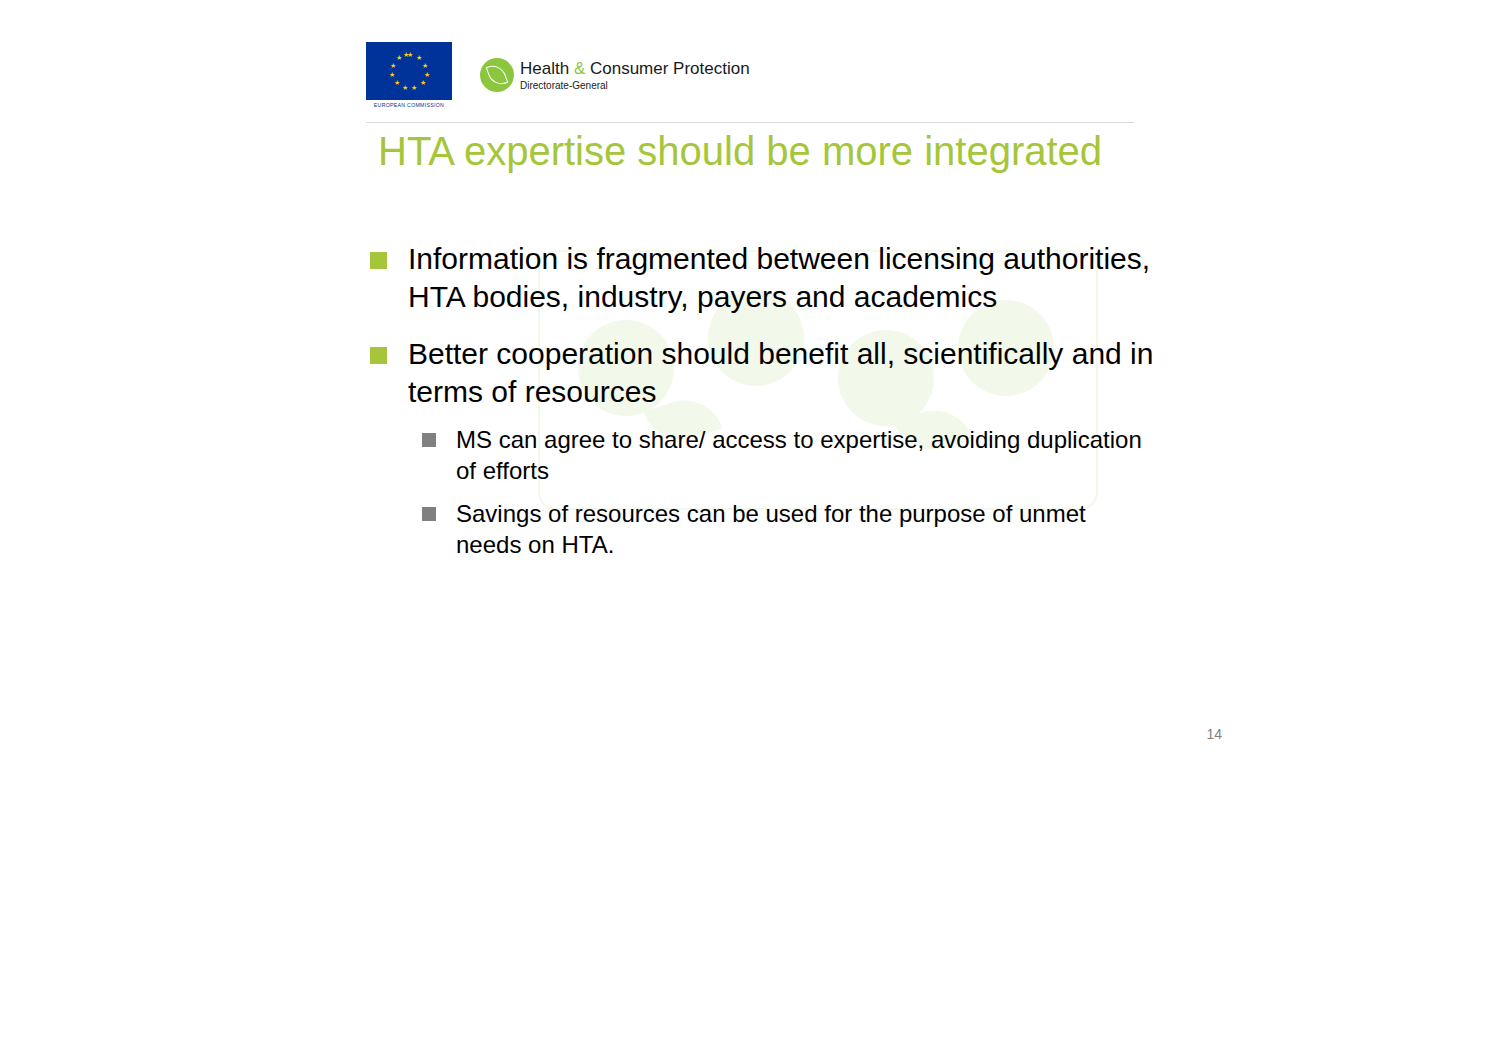★ ★ ★ ★ ★ ★ ★ ★ ★ ★ ★ ★
EUROPEAN COMMISSION
Health & Consumer Protection
Directorate-General
HTA expertise should be more integrated
Information is fragmented between licensing authorities, HTA bodies, industry, payers and academics
Better cooperation should benefit all, scientifically and in terms of resources
MS can agree to share/ access to expertise, avoiding duplication of efforts
Savings of resources can be used for the purpose of unmet needs on HTA.
14